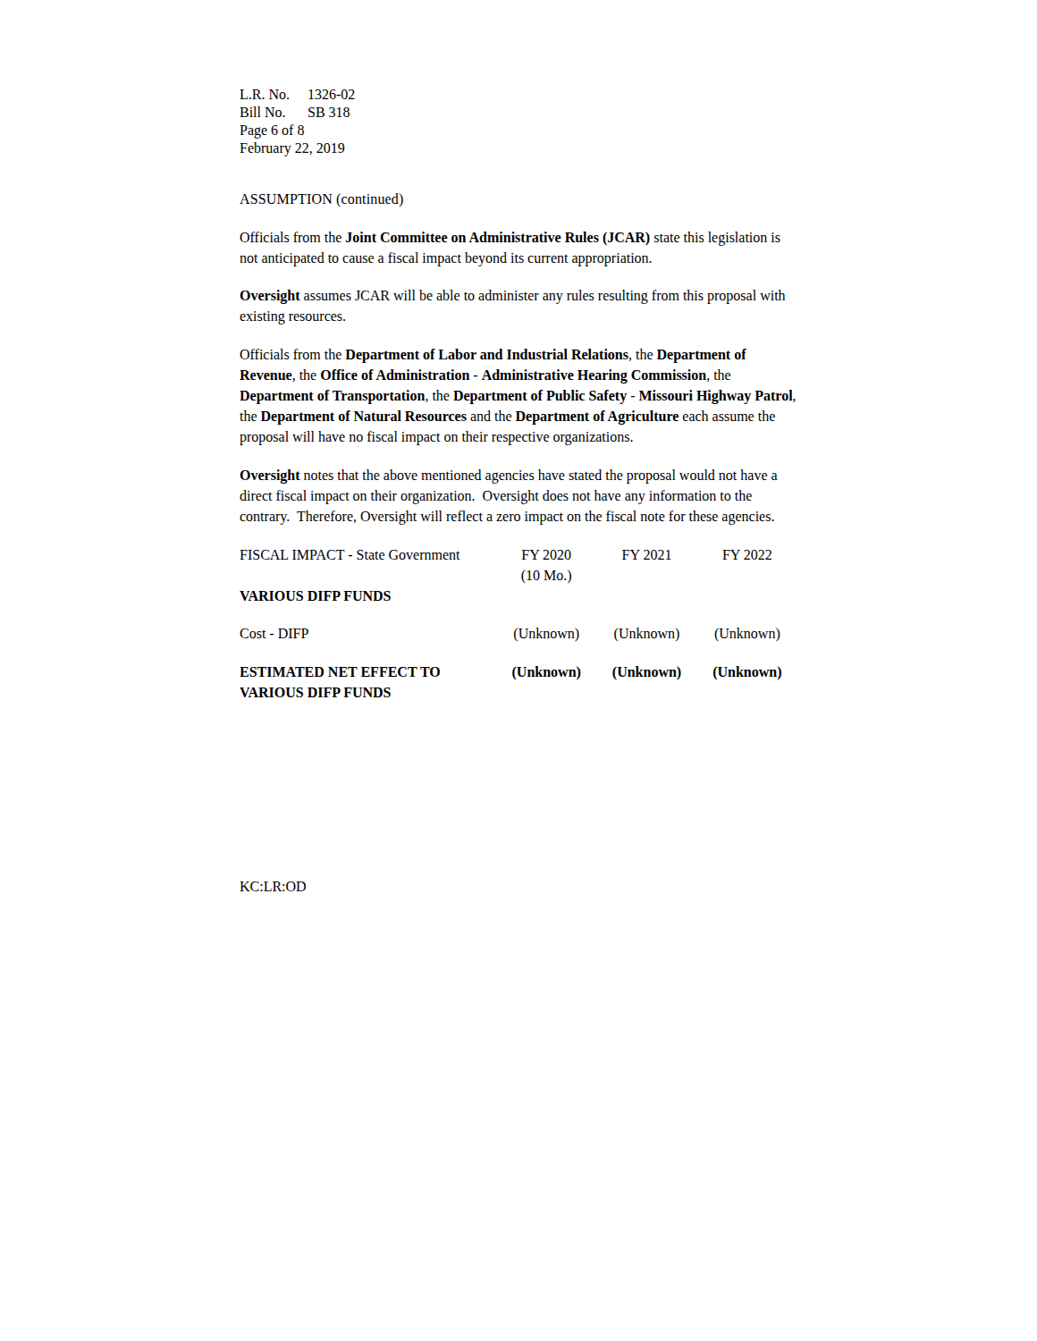L.R. No. 1326-02
Bill No. SB 318
Page 6 of 8
February 22, 2019
ASSUMPTION (continued)
Officials from the Joint Committee on Administrative Rules (JCAR) state this legislation is not anticipated to cause a fiscal impact beyond its current appropriation.
Oversight assumes JCAR will be able to administer any rules resulting from this proposal with existing resources.
Officials from the Department of Labor and Industrial Relations, the Department of Revenue, the Office of Administration - Administrative Hearing Commission, the Department of Transportation, the Department of Public Safety - Missouri Highway Patrol, the Department of Natural Resources and the Department of Agriculture each assume the proposal will have no fiscal impact on their respective organizations.
Oversight notes that the above mentioned agencies have stated the proposal would not have a direct fiscal impact on their organization. Oversight does not have any information to the contrary. Therefore, Oversight will reflect a zero impact on the fiscal note for these agencies.
| FISCAL IMPACT - State Government | FY 2020 | FY 2021 | FY 2022 |
| | (10 Mo.) | | |
| VARIOUS DIFP FUNDS | | | |
| Cost - DIFP | (Unknown) | (Unknown) | (Unknown) |
| ESTIMATED NET EFFECT TO | (Unknown) | (Unknown) | (Unknown) |
| VARIOUS DIFP FUNDS | | | |
KC:LR:OD